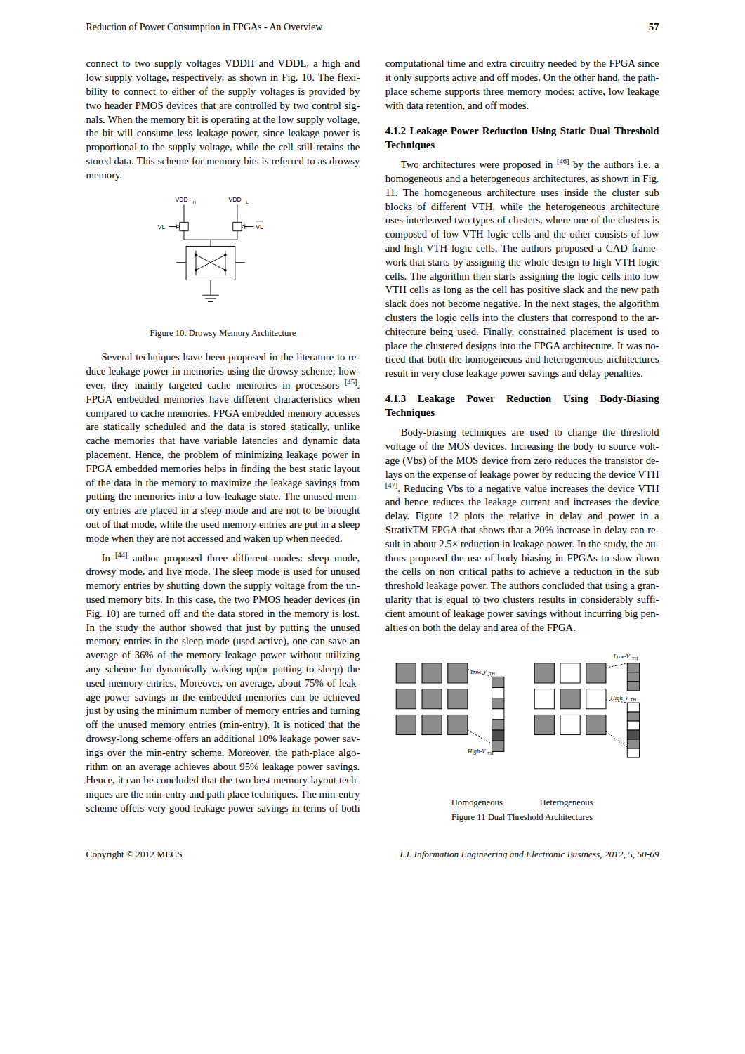Reduction of Power Consumption in FPGAs - An Overview
57
connect to two supply voltages VDDH and VDDL, a high and low supply voltage, respectively, as shown in Fig. 10. The flexibility to connect to either of the supply voltages is provided by two header PMOS devices that are controlled by two control signals. When the memory bit is operating at the low supply voltage, the bit will consume less leakage power, since leakage power is proportional to the supply voltage, while the cell still retains the stored data. This scheme for memory bits is referred to as drowsy memory.
VDD H VDD L VL VL
Figure 10. Drowsy Memory Architecture
Several techniques have been proposed in the literature to reduce leakage power in memories using the drowsy scheme; however, they mainly targeted cache memories in processors [45]. FPGA embedded memories have different characteristics when compared to cache memories. FPGA embedded memory accesses are statically scheduled and the data is stored statically, unlike cache memories that have variable latencies and dynamic data placement. Hence, the problem of minimizing leakage power in FPGA embedded memories helps in finding the best static layout of the data in the memory to maximize the leakage savings from putting the memories into a low-leakage state. The unused memory entries are placed in a sleep mode and are not to be brought out of that mode, while the used memory entries are put in a sleep mode when they are not accessed and waken up when needed.
In [44] author proposed three different modes: sleep mode, drowsy mode, and live mode. The sleep mode is used for unused memory entries by shutting down the supply voltage from the unused memory bits. In this case, the two PMOS header devices (in Fig. 10) are turned off and the data stored in the memory is lost. In the study the author showed that just by putting the unused memory entries in the sleep mode (used-active), one can save an average of 36% of the memory leakage power without utilizing any scheme for dynamically waking up(or putting to sleep) the used memory entries. Moreover, on average, about 75% of leakage power savings in the embedded memories can be achieved just by using the minimum number of memory entries and turning off the unused memory entries (min-entry). It is noticed that the drowsy-long scheme offers an additional 10% leakage power savings over the min-entry scheme. Moreover, the path-place algorithm on an average achieves about 95% leakage power savings. Hence, it can be concluded that the two best memory layout techniques are the min-entry and path place techniques. The min-entry scheme offers very good leakage power savings in terms of both computational time and extra circuitry needed by the FPGA since it only supports active and off modes. On the other hand, the path-place scheme supports three memory modes: active, low leakage with data retention, and off modes.
4.1.2 Leakage Power Reduction Using Static Dual Threshold Techniques
Two architectures were proposed in [46] by the authors i.e. a homogeneous and a heterogeneous architectures, as shown in Fig. 11. The homogeneous architecture uses inside the cluster sub blocks of different VTH, while the heterogeneous architecture uses interleaved two types of clusters, where one of the clusters is composed of low VTH logic cells and the other consists of low and high VTH logic cells. The authors proposed a CAD framework that starts by assigning the whole design to high VTH logic cells. The algorithm then starts assigning the logic cells into low VTH cells as long as the cell has positive slack and the new path slack does not become negative. In the next stages, the algorithm clusters the logic cells into the clusters that correspond to the architecture being used. Finally, constrained placement is used to place the clustered designs into the FPGA architecture. It was noticed that both the homogeneous and heterogeneous architectures result in very close leakage power savings and delay penalties.
4.1.3 Leakage Power Reduction Using Body-Biasing Techniques
Body-biasing techniques are used to change the threshold voltage of the MOS devices. Increasing the body to source voltage (Vbs) of the MOS device from zero reduces the transistor delays on the expense of leakage power by reducing the device VTH [47]. Reducing Vbs to a negative value increases the device VTH and hence reduces the leakage current and increases the device delay. Figure 12 plots the relative in delay and power in a StratixTM FPGA that shows that a 20% increase in delay can result in about 2.5× reduction in leakage power. In the study, the authors proposed the use of body biasing in FPGAs to slow down the cells on non critical paths to achieve a reduction in the sub threshold leakage power. The authors concluded that using a granularity that is equal to two clusters results in considerably sufficient amount of leakage power savings without incurring big penalties on both the delay and area of the FPGA.
Low-V TH High-V TH Low-V TH High-V TH
Homogeneous Heterogeneous
Figure 11 Dual Threshold Architectures
Copyright © 2012 MECS
I.J. Information Engineering and Electronic Business, 2012, 5, 50-69